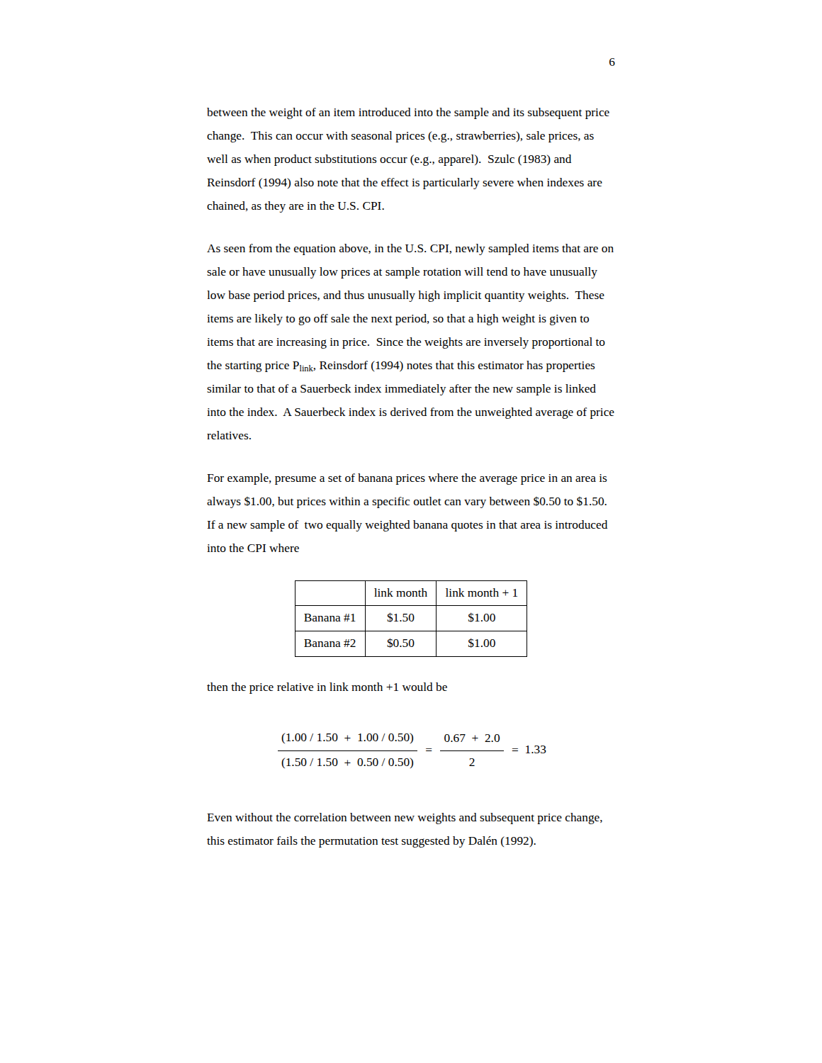6
between the weight of an item introduced into the sample and its subsequent price change. This can occur with seasonal prices (e.g., strawberries), sale prices, as well as when product substitutions occur (e.g., apparel). Szulc (1983) and Reinsdorf (1994) also note that the effect is particularly severe when indexes are chained, as they are in the U.S. CPI.
As seen from the equation above, in the U.S. CPI, newly sampled items that are on sale or have unusually low prices at sample rotation will tend to have unusually low base period prices, and thus unusually high implicit quantity weights. These items are likely to go off sale the next period, so that a high weight is given to items that are increasing in price. Since the weights are inversely proportional to the starting price Plink, Reinsdorf (1994) notes that this estimator has properties similar to that of a Sauerbeck index immediately after the new sample is linked into the index. A Sauerbeck index is derived from the unweighted average of price relatives.
For example, presume a set of banana prices where the average price in an area is always $1.00, but prices within a specific outlet can vary between $0.50 to $1.50.
If a new sample of two equally weighted banana quotes in that area is introduced into the CPI where
| | link month | link month + 1 |
| Banana #1 | $1.50 | $1.00 |
| Banana #2 | $0.50 | $1.00 |
then the price relative in link month +1 would be
(1.00 / 1.50 + 1.00 / 0.50) (1.50 / 1.50 + 0.50 / 0.50) = 0.67 + 2.0 2 = 1.33
Even without the correlation between new weights and subsequent price change, this estimator fails the permutation test suggested by Dalén (1992).